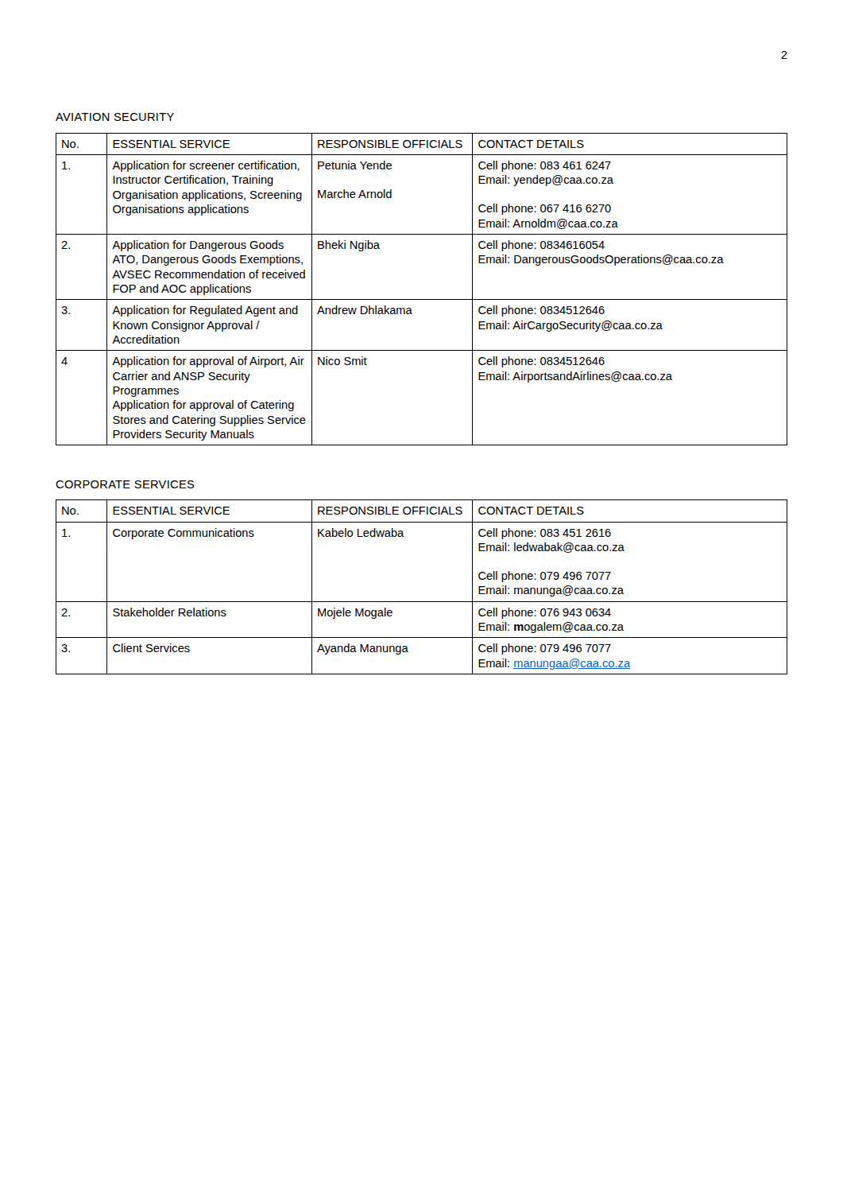2
AVIATION SECURITY
| No. | ESSENTIAL SERVICE | RESPONSIBLE OFFICIALS | CONTACT DETAILS |
| --- | --- | --- | --- |
| 1. | Application for screener certification, Instructor Certification, Training Organisation applications, Screening Organisations applications | Petunia Yende Marche Arnold | Cell phone: 083 461 6247 Email: yendep@caa.co.za Cell phone: 067 416 6270 Email: Arnoldm@caa.co.za |
| 2. | Application for Dangerous Goods ATO, Dangerous Goods Exemptions, AVSEC Recommendation of received FOP and AOC applications | Bheki Ngiba | Cell phone: 0834616054 Email: DangerousGoodsOperations@caa.co.za |
| 3. | Application for Regulated Agent and Known Consignor Approval / Accreditation | Andrew Dhlakama | Cell phone: 0834512646 Email: AirCargoSecurity@caa.co.za |
| 4 | Application for approval of Airport, Air Carrier and ANSP Security Programmes Application for approval of Catering Stores and Catering Supplies Service Providers Security Manuals | Nico Smit | Cell phone: 0834512646 Email: AirportsandAirlines@caa.co.za |
CORPORATE SERVICES
| No. | ESSENTIAL SERVICE | RESPONSIBLE OFFICIALS | CONTACT DETAILS |
| --- | --- | --- | --- |
| 1. | Corporate Communications | Kabelo Ledwaba | Cell phone: 083 451 2616 Email: ledwabak@caa.co.za Cell phone: 079 496 7077 Email: manunga@caa.co.za |
| 2. | Stakeholder Relations | Mojele Mogale | Cell phone: 076 943 0634 Email: m ogalem@caa.co.za |
| 3. | Client Services | Ayanda Manunga | Cell phone: 079 496 7077 Email: manungaa@caa.co.za |